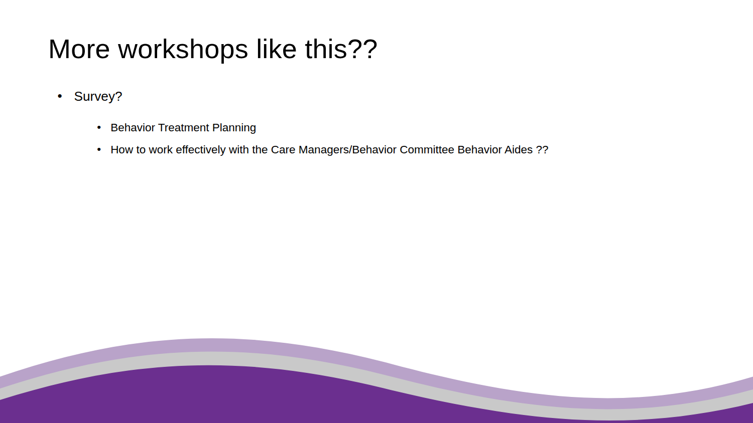More workshops like this??
Survey?
Behavior Treatment Planning
How to work effectively with the Care Managers/Behavior Committee Behavior Aides ??